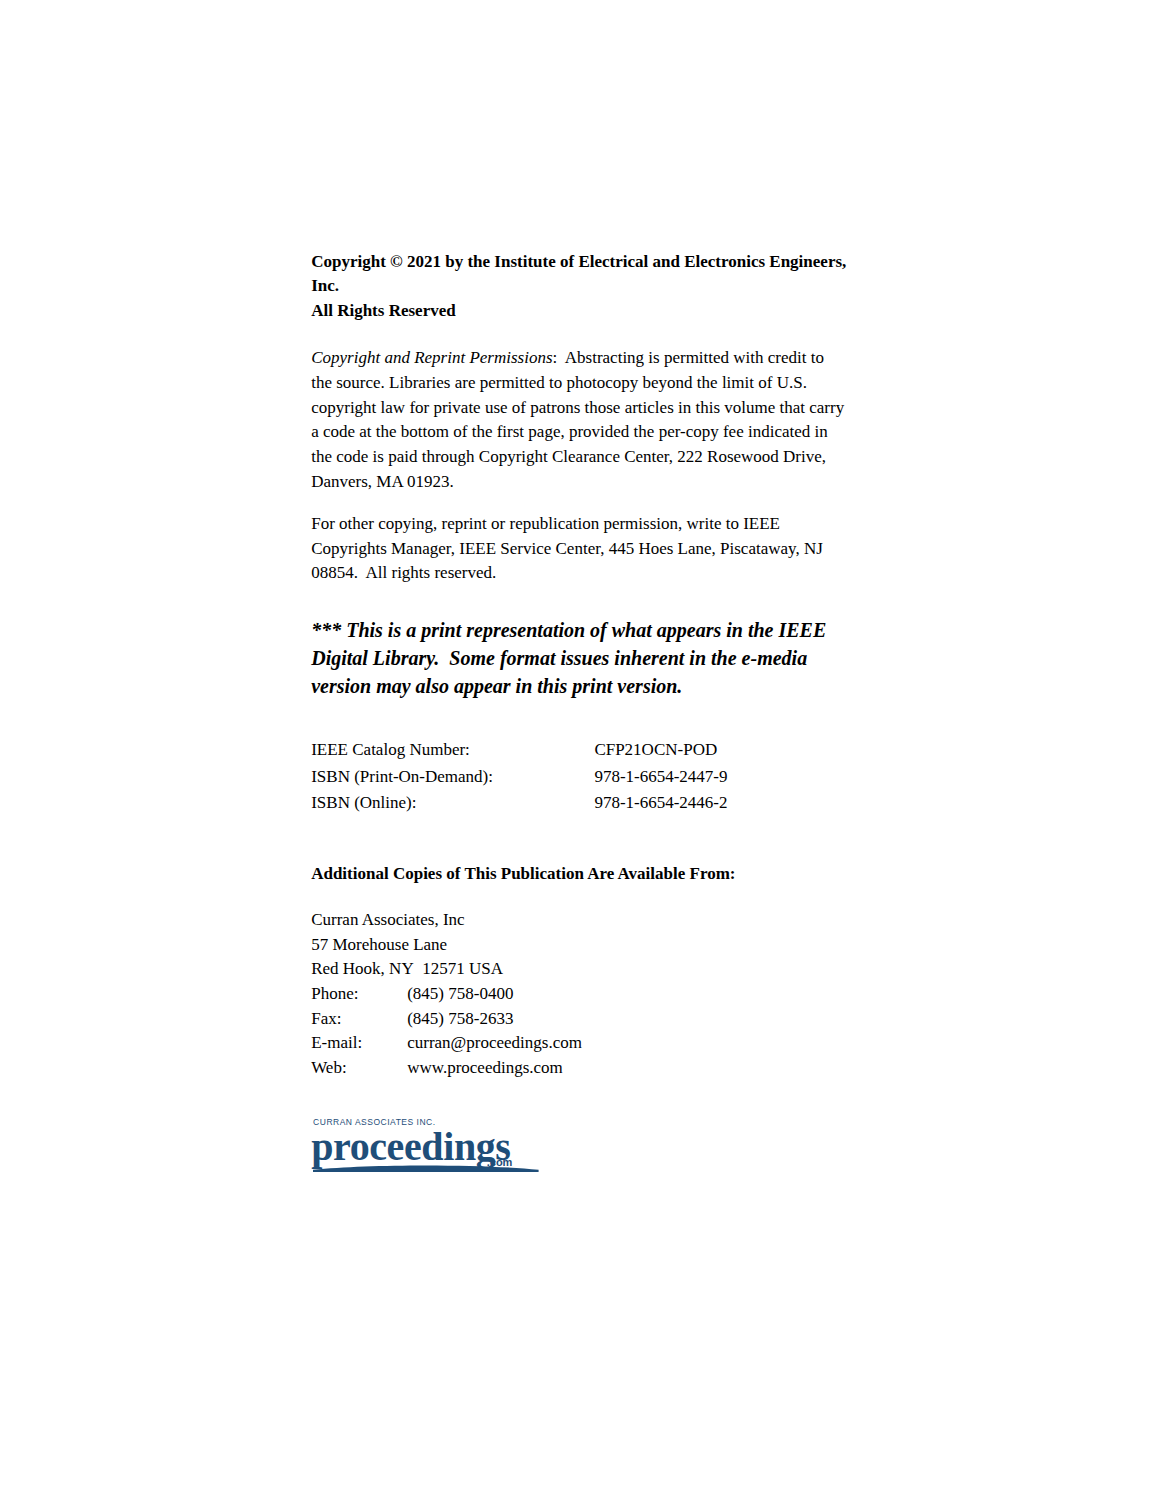Copyright © 2021 by the Institute of Electrical and Electronics Engineers, Inc. All Rights Reserved
Copyright and Reprint Permissions: Abstracting is permitted with credit to the source. Libraries are permitted to photocopy beyond the limit of U.S. copyright law for private use of patrons those articles in this volume that carry a code at the bottom of the first page, provided the per-copy fee indicated in the code is paid through Copyright Clearance Center, 222 Rosewood Drive, Danvers, MA 01923.
For other copying, reprint or republication permission, write to IEEE Copyrights Manager, IEEE Service Center, 445 Hoes Lane, Piscataway, NJ 08854. All rights reserved.
*** This is a print representation of what appears in the IEEE Digital Library. Some format issues inherent in the e-media version may also appear in this print version.
| IEEE Catalog Number: | CFP21OCN-POD |
| ISBN (Print-On-Demand): | 978-1-6654-2447-9 |
| ISBN (Online): | 978-1-6654-2446-2 |
Additional Copies of This Publication Are Available From:
| Curran Associates, Inc |
| 57 Morehouse Lane |
| Red Hook, NY 12571 USA |
| Phone: | (845) 758-0400 |
| Fax: | (845) 758-2633 |
| E-mail: | curran@proceedings.com |
| Web: | www.proceedings.com |
CURRAN ASSOCIATES INC.
proceedings.com